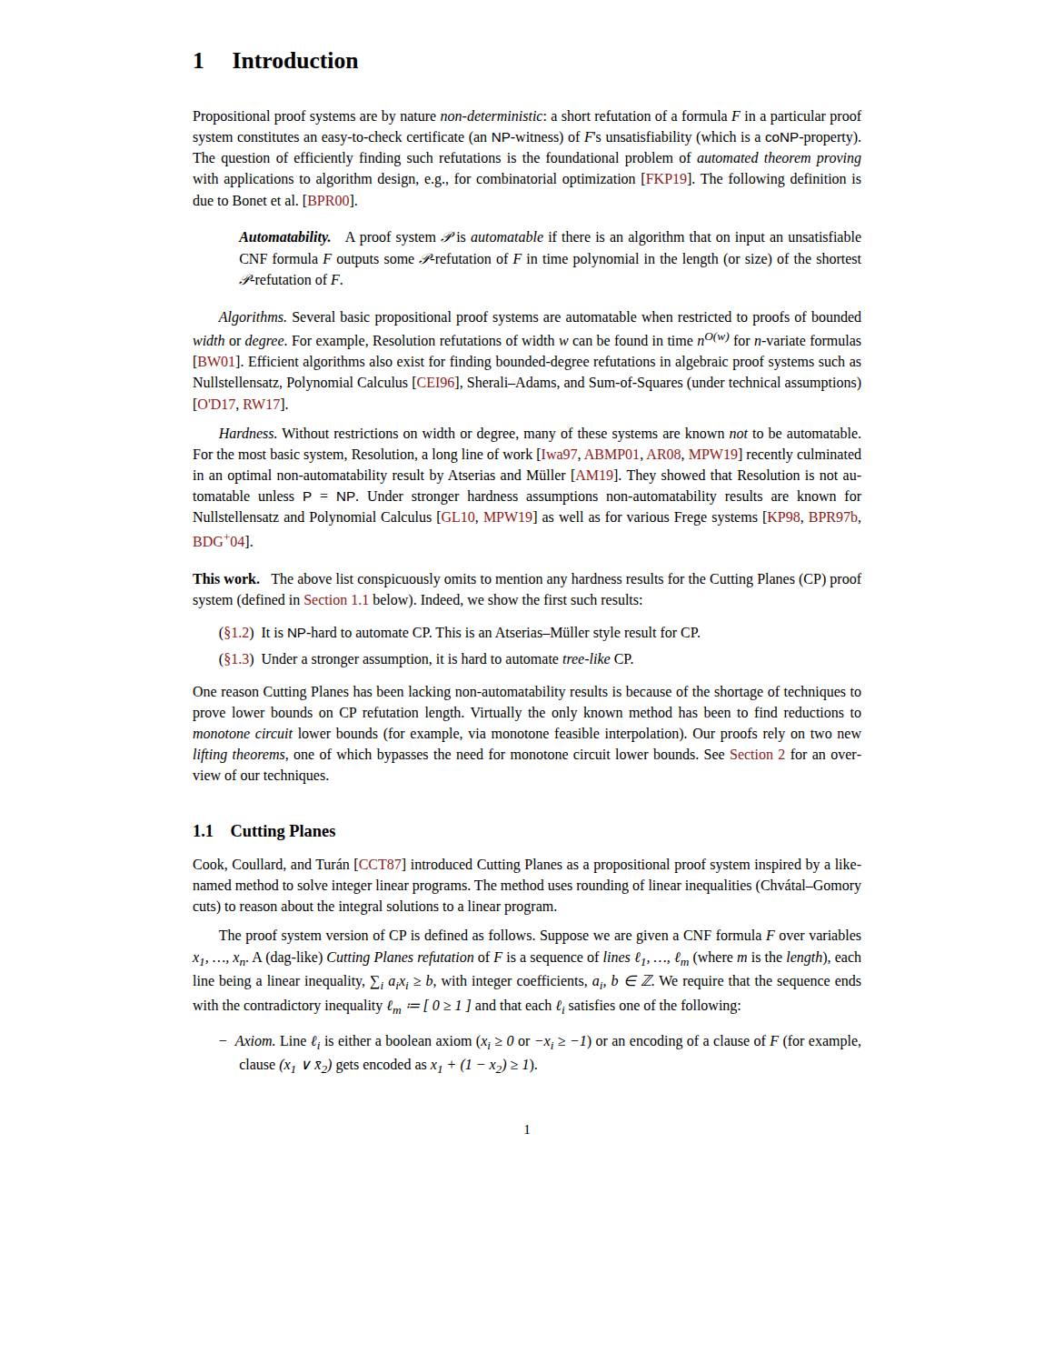1 Introduction
Propositional proof systems are by nature non-deterministic: a short refutation of a formula F in a particular proof system constitutes an easy-to-check certificate (an NP-witness) of F's unsatisfiability (which is a coNP-property). The question of efficiently finding such refutations is the foundational problem of automated theorem proving with applications to algorithm design, e.g., for combinatorial optimization [FKP19]. The following definition is due to Bonet et al. [BPR00].
Automatability. A proof system 𝒫 is automatable if there is an algorithm that on input an unsatisfiable CNF formula F outputs some 𝒫-refutation of F in time polynomial in the length (or size) of the shortest 𝒫-refutation of F.
Algorithms. Several basic propositional proof systems are automatable when restricted to proofs of bounded width or degree. For example, Resolution refutations of width w can be found in time nO(w) for n-variate formulas [BW01]. Efficient algorithms also exist for finding bounded-degree refutations in algebraic proof systems such as Nullstellensatz, Polynomial Calculus [CEI96], Sherali–Adams, and Sum-of-Squares (under technical assumptions) [O'D17, RW17].
Hardness. Without restrictions on width or degree, many of these systems are known not to be automatable. For the most basic system, Resolution, a long line of work [Iwa97, ABMP01, AR08, MPW19] recently culminated in an optimal non-automatability result by Atserias and Müller [AM19]. They showed that Resolution is not automatable unless P = NP. Under stronger hardness assumptions non-automatability results are known for Nullstellensatz and Polynomial Calculus [GL10, MPW19] as well as for various Frege systems [KP98, BPR97b, BDG+04].
This work. The above list conspicuously omits to mention any hardness results for the Cutting Planes (CP) proof system (defined in Section 1.1 below). Indeed, we show the first such results:
(§1.2) It is NP-hard to automate CP. This is an Atserias–Müller style result for CP.
(§1.3) Under a stronger assumption, it is hard to automate tree-like CP.
One reason Cutting Planes has been lacking non-automatability results is because of the shortage of techniques to prove lower bounds on CP refutation length. Virtually the only known method has been to find reductions to monotone circuit lower bounds (for example, via monotone feasible interpolation). Our proofs rely on two new lifting theorems, one of which bypasses the need for monotone circuit lower bounds. See Section 2 for an overview of our techniques.
1.1 Cutting Planes
Cook, Coullard, and Turán [CCT87] introduced Cutting Planes as a propositional proof system inspired by a like-named method to solve integer linear programs. The method uses rounding of linear inequalities (Chvátal–Gomory cuts) to reason about the integral solutions to a linear program.
The proof system version of CP is defined as follows. Suppose we are given a CNF formula F over variables x1, …, xn. A (dag-like) Cutting Planes refutation of F is a sequence of lines ℓ1, …, ℓm (where m is the length), each line being a linear inequality, ∑i aixi ≥ b, with integer coefficients, ai, b ∈ ℤ. We require that the sequence ends with the contradictory inequality ℓm ≔ [ 0 ≥ 1 ] and that each ℓi satisfies one of the following:
− Axiom. Line ℓi is either a boolean axiom (xi ≥ 0 or −xi ≥ −1) or an encoding of a clause of F (for example, clause (x1 ∨ x̄2) gets encoded as x1 + (1 − x2) ≥ 1).
1